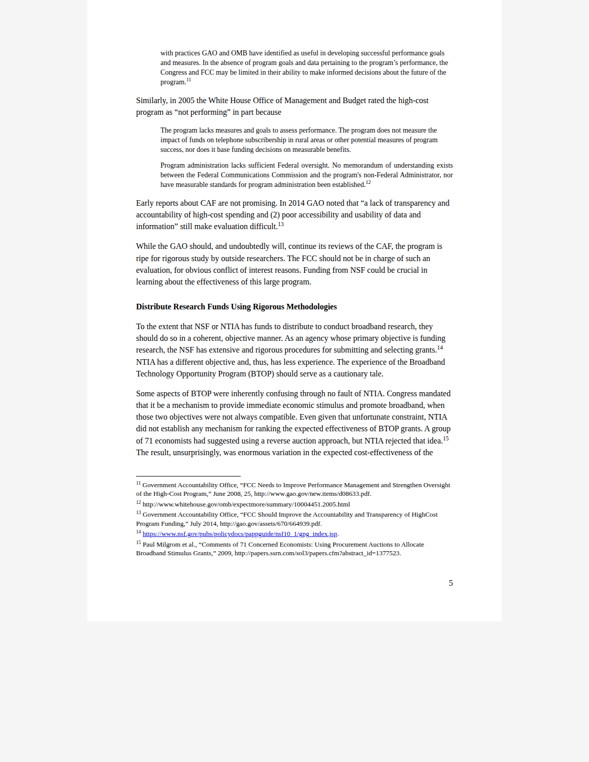with practices GAO and OMB have identified as useful in developing successful performance goals and measures. In the absence of program goals and data pertaining to the program’s performance, the Congress and FCC may be limited in their ability to make informed decisions about the future of the program.11
Similarly, in 2005 the White House Office of Management and Budget rated the high-cost program as “not performing” in part because
The program lacks measures and goals to assess performance. The program does not measure the impact of funds on telephone subscribership in rural areas or other potential measures of program success, nor does it base funding decisions on measurable benefits.
Program administration lacks sufficient Federal oversight. No memorandum of understanding exists between the Federal Communications Commission and the program's non-Federal Administrator, nor have measurable standards for program administration been established.12
Early reports about CAF are not promising. In 2014 GAO noted that “a lack of transparency and accountability of high-cost spending and (2) poor accessibility and usability of data and information” still make evaluation difficult.13
While the GAO should, and undoubtedly will, continue its reviews of the CAF, the program is ripe for rigorous study by outside researchers. The FCC should not be in charge of such an evaluation, for obvious conflict of interest reasons. Funding from NSF could be crucial in learning about the effectiveness of this large program.
Distribute Research Funds Using Rigorous Methodologies
To the extent that NSF or NTIA has funds to distribute to conduct broadband research, they should do so in a coherent, objective manner. As an agency whose primary objective is funding research, the NSF has extensive and rigorous procedures for submitting and selecting grants.14 NTIA has a different objective and, thus, has less experience. The experience of the Broadband Technology Opportunity Program (BTOP) should serve as a cautionary tale.
Some aspects of BTOP were inherently confusing through no fault of NTIA. Congress mandated that it be a mechanism to provide immediate economic stimulus and promote broadband, when those two objectives were not always compatible. Even given that unfortunate constraint, NTIA did not establish any mechanism for ranking the expected effectiveness of BTOP grants. A group of 71 economists had suggested using a reverse auction approach, but NTIA rejected that idea.15 The result, unsurprisingly, was enormous variation in the expected cost-effectiveness of the
11 Government Accountability Office, “FCC Needs to Improve Performance Management and Strengthen Oversight of the High-Cost Program,” June 2008, 25, http://www.gao.gov/new.items/d08633.pdf.
12 http://www.whitehouse.gov/omb/expectmore/summary/10004451.2005.html
13 Government Accountability Office, “FCC Should Improve the Accountability and Transparency of HighCost Program Funding,” July 2014, http://gao.gov/assets/670/664939.pdf.
14 https://www.nsf.gov/pubs/policydocs/pappguide/nsf10_1/gpg_index.jsp.
15 Paul Milgrom et al., “Comments of 71 Concerned Economists: Using Procurement Auctions to Allocate Broadband Stimulus Grants,” 2009, http://papers.ssrn.com/sol3/papers.cfm?abstract_id=1377523.
5